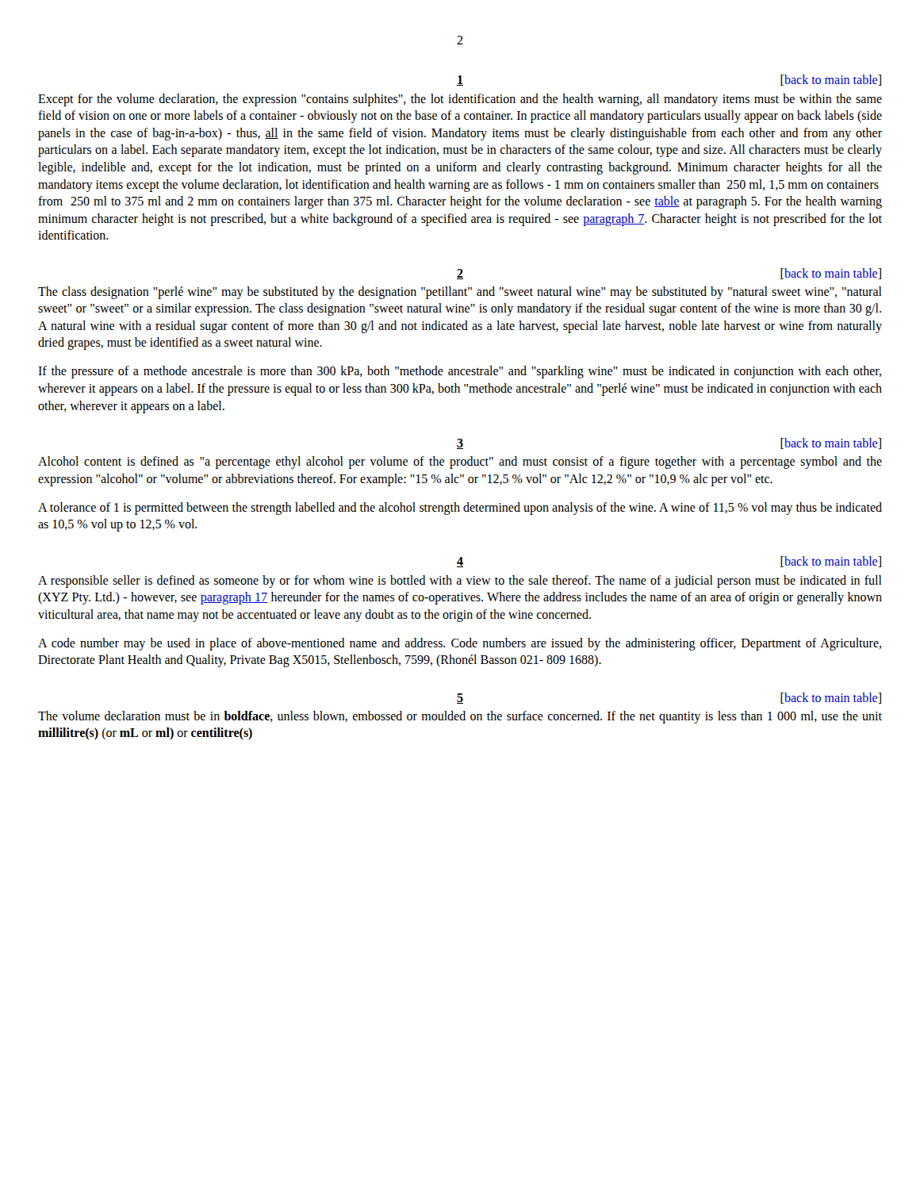2
1 [back to main table]
Except for the volume declaration, the expression "contains sulphites", the lot identification and the health warning, all mandatory items must be within the same field of vision on one or more labels of a container - obviously not on the base of a container. In practice all mandatory particulars usually appear on back labels (side panels in the case of bag-in-a-box) - thus, all in the same field of vision. Mandatory items must be clearly distinguishable from each other and from any other particulars on a label. Each separate mandatory item, except the lot indication, must be in characters of the same colour, type and size. All characters must be clearly legible, indelible and, except for the lot indication, must be printed on a uniform and clearly contrasting background. Minimum character heights for all the mandatory items except the volume declaration, lot identification and health warning are as follows - 1 mm on containers smaller than 250 ml, 1,5 mm on containers from 250 ml to 375 ml and 2 mm on containers larger than 375 ml. Character height for the volume declaration - see table at paragraph 5. For the health warning minimum character height is not prescribed, but a white background of a specified area is required - see paragraph 7. Character height is not prescribed for the lot identification.
2 [back to main table]
The class designation "perlé wine" may be substituted by the designation "petillant" and "sweet natural wine" may be substituted by "natural sweet wine", "natural sweet" or "sweet" or a similar expression. The class designation "sweet natural wine" is only mandatory if the residual sugar content of the wine is more than 30 g/l. A natural wine with a residual sugar content of more than 30 g/l and not indicated as a late harvest, special late harvest, noble late harvest or wine from naturally dried grapes, must be identified as a sweet natural wine.
If the pressure of a methode ancestrale is more than 300 kPa, both "methode ancestrale" and "sparkling wine" must be indicated in conjunction with each other, wherever it appears on a label. If the pressure is equal to or less than 300 kPa, both "methode ancestrale" and "perlé wine" must be indicated in conjunction with each other, wherever it appears on a label.
3 [back to main table]
Alcohol content is defined as "a percentage ethyl alcohol per volume of the product" and must consist of a figure together with a percentage symbol and the expression "alcohol" or "volume" or abbreviations thereof. For example: "15 % alc" or "12,5 % vol" or "Alc 12,2 %" or "10,9 % alc per vol" etc.
A tolerance of 1 is permitted between the strength labelled and the alcohol strength determined upon analysis of the wine. A wine of 11,5 % vol may thus be indicated as 10,5 % vol up to 12,5 % vol.
4 [back to main table]
A responsible seller is defined as someone by or for whom wine is bottled with a view to the sale thereof. The name of a judicial person must be indicated in full (XYZ Pty. Ltd.) - however, see paragraph 17 hereunder for the names of co-operatives. Where the address includes the name of an area of origin or generally known viticultural area, that name may not be accentuated or leave any doubt as to the origin of the wine concerned.
A code number may be used in place of above-mentioned name and address. Code numbers are issued by the administering officer, Department of Agriculture, Directorate Plant Health and Quality, Private Bag X5015, Stellenbosch, 7599, (Rhonél Basson 021- 809 1688).
5 [back to main table]
The volume declaration must be in boldface, unless blown, embossed or moulded on the surface concerned. If the net quantity is less than 1 000 ml, use the unit millilitre(s) (or mL or ml) or centilitre(s)